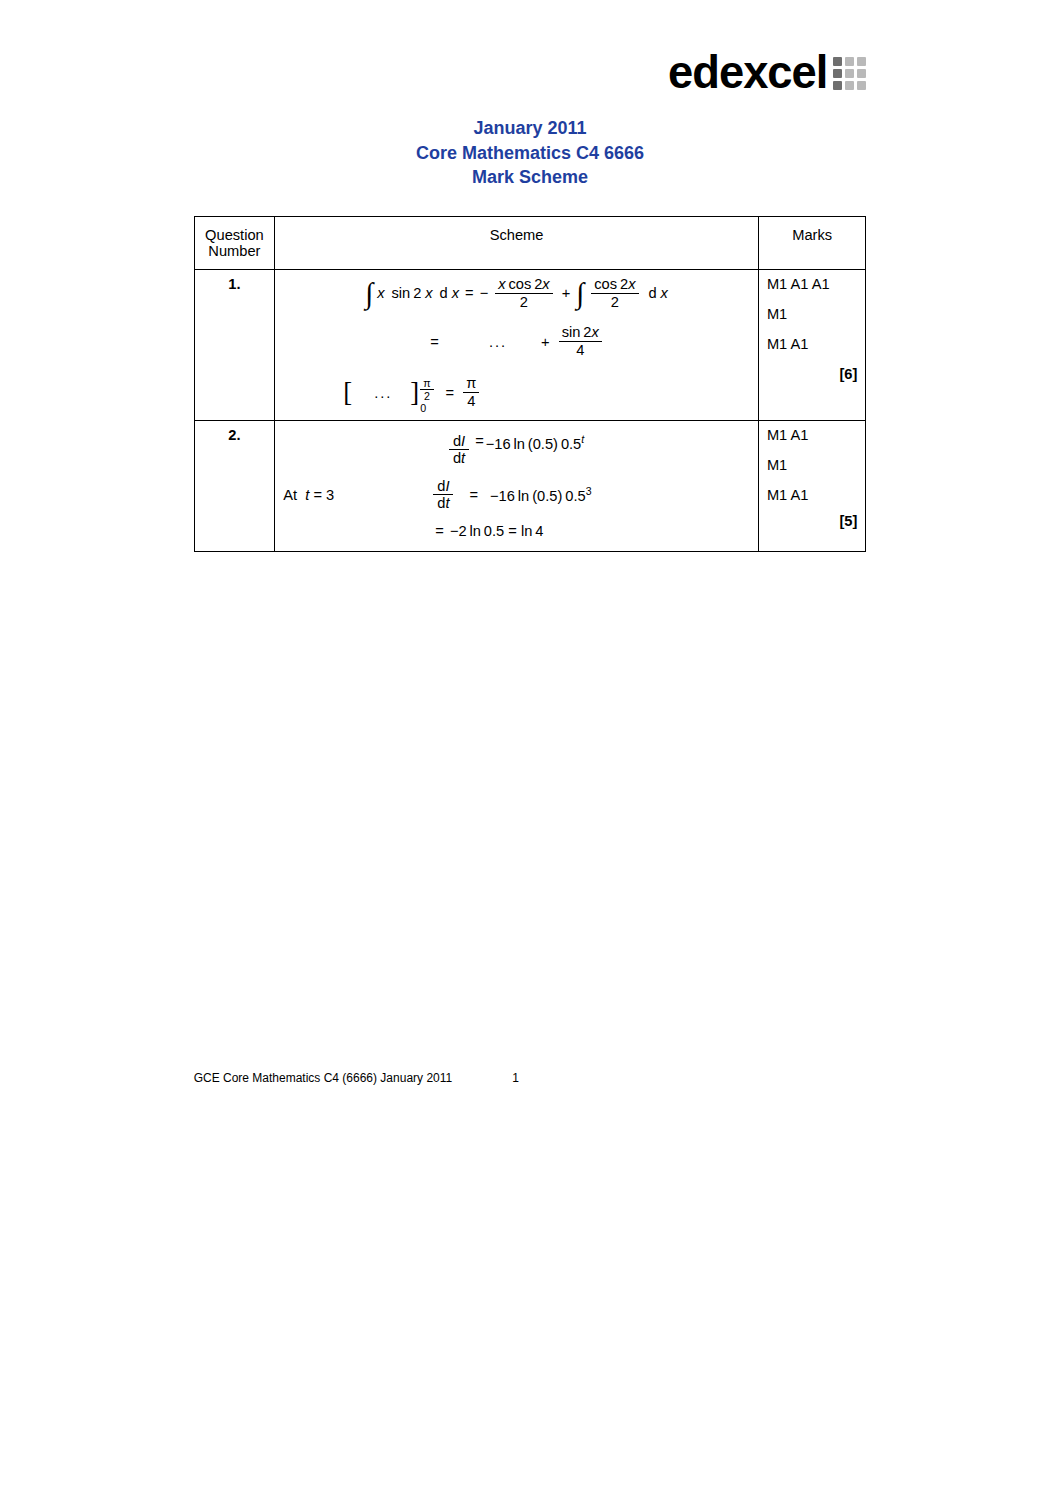edexcel
January 2011
Core Mathematics C4 6666
Mark Scheme
| Question Number | Scheme | Marks |
| --- | --- | --- |
| 1. | ∫ x sin 2 x d x = − x cos 2 x 2 + ∫ cos 2 x 2 d x = ... + sin 2 x 4 [ ... ] π 2 0 = π 4 | M1 A1 A1 M1 M1 A1 [6] |
| 2. | d I d t = −16 ln (0.5) 0.5 t At t = 3 d I d t = −16 ln (0.5) 0.5 3 = −2 ln 0.5 = ln 4 | M1 A1 M1 M1 A1 [5] |
GCE Core Mathematics C4 (6666) January 2011 1